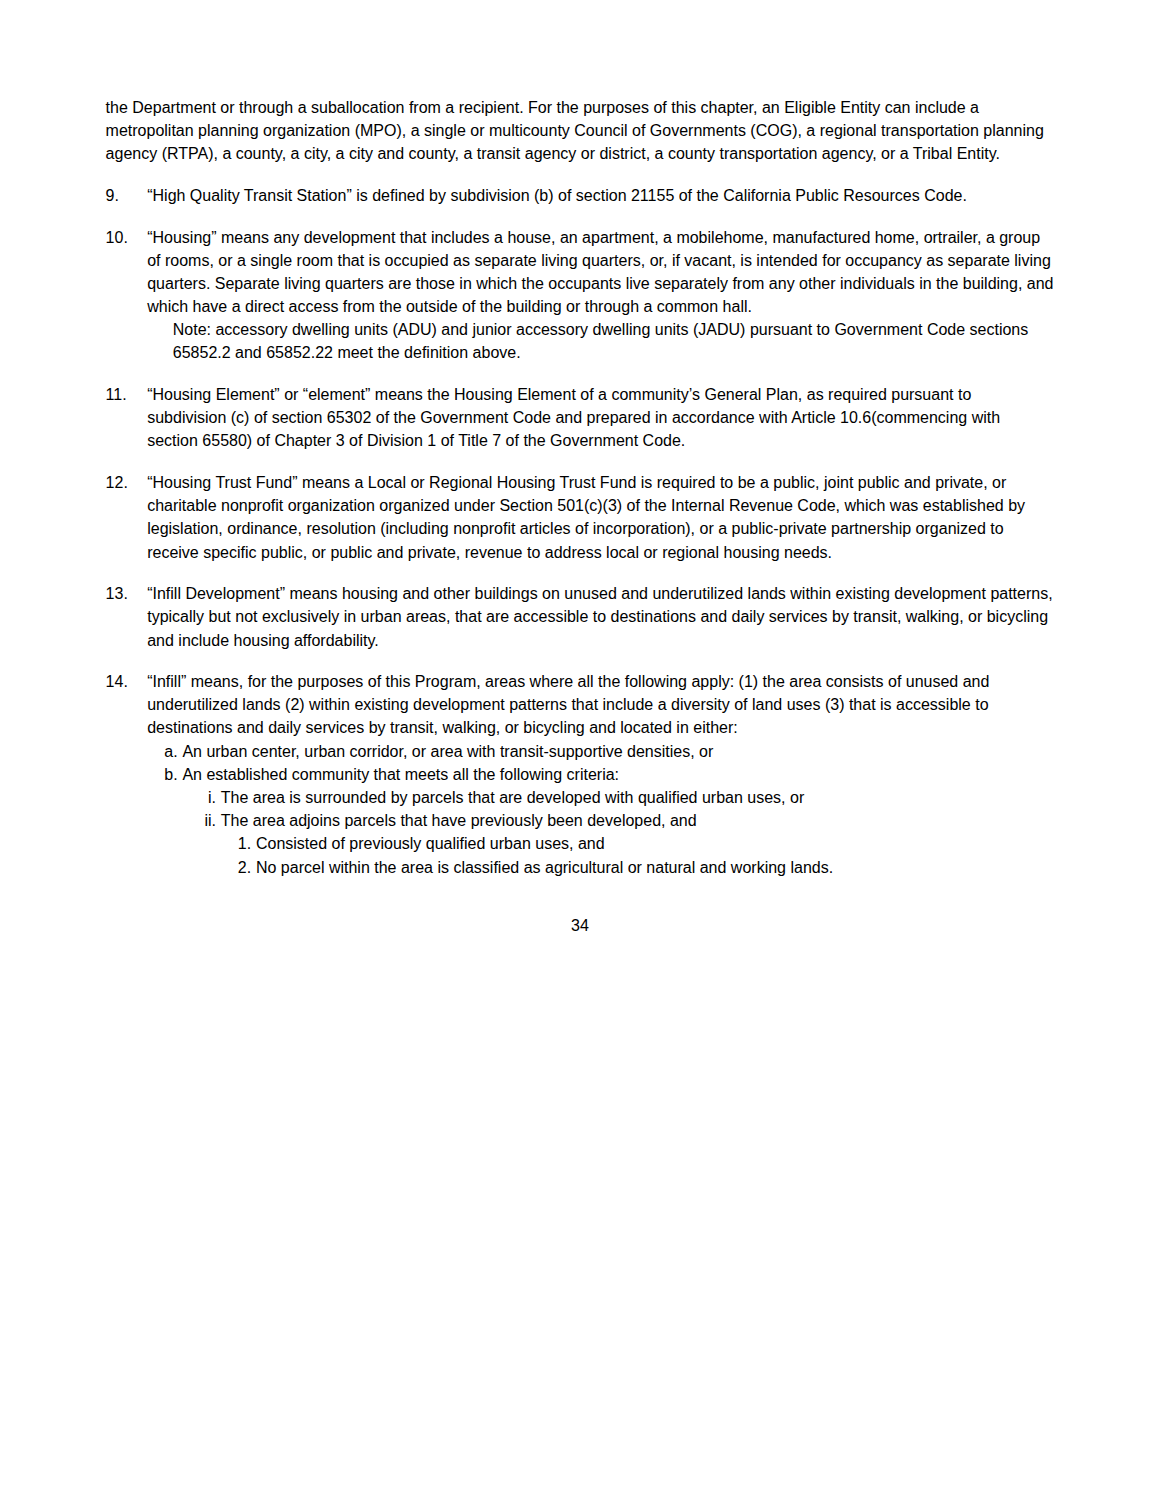the Department or through a suballocation from a recipient. For the purposes of this chapter, an Eligible Entity can include a metropolitan planning organization (MPO), a single or multicounty Council of Governments (COG), a regional transportation planning agency (RTPA), a county, a city, a city and county, a transit agency or district, a county transportation agency, or a Tribal Entity.
9.
“High Quality Transit Station” is defined by subdivision (b) of section 21155 of the California Public Resources Code.
10.
“Housing” means any development that includes a house, an apartment, a mobilehome, manufactured home, ortrailer, a group of rooms, or a single room that is occupied as separate living quarters, or, if vacant, is intended for occupancy as separate living quarters. Separate living quarters are those in which the occupants live separately from any other individuals in the building, and which have a direct access from the outside of the building or through a common hall.
Note: accessory dwelling units (ADU) and junior accessory dwelling units (JADU) pursuant to Government Code sections 65852.2 and 65852.22 meet the definition above.
11.
“Housing Element” or “element” means the Housing Element of a community’s General Plan, as required pursuant to subdivision (c) of section 65302 of the Government Code and prepared in accordance with Article 10.6(commencing with section 65580) of Chapter 3 of Division 1 of Title 7 of the Government Code.
12.
“Housing Trust Fund” means a Local or Regional Housing Trust Fund is required to be a public, joint public and private, or charitable nonprofit organization organized under Section 501(c)(3) of the Internal Revenue Code, which was established by legislation, ordinance, resolution (including nonprofit articles of incorporation), or a public-private partnership organized to receive specific public, or public and private, revenue to address local or regional housing needs.
13.
“Infill Development” means housing and other buildings on unused and underutilized lands within existing development patterns, typically but not exclusively in urban areas, that are accessible to destinations and daily services by transit, walking, or bicycling and include housing affordability.
14.
“Infill” means, for the purposes of this Program, areas where all the following apply: (1) the area consists of unused and underutilized lands (2) within existing development patterns that include a diversity of land uses (3) that is accessible to destinations and daily services by transit, walking, or bicycling and located in either:
a. An urban center, urban corridor, or area with transit-supportive densities, or
b. An established community that meets all the following criteria:
i. The area is surrounded by parcels that are developed with qualified urban uses, or
ii. The area adjoins parcels that have previously been developed, and
1. Consisted of previously qualified urban uses, and
2. No parcel within the area is classified as agricultural or natural and working lands.
34